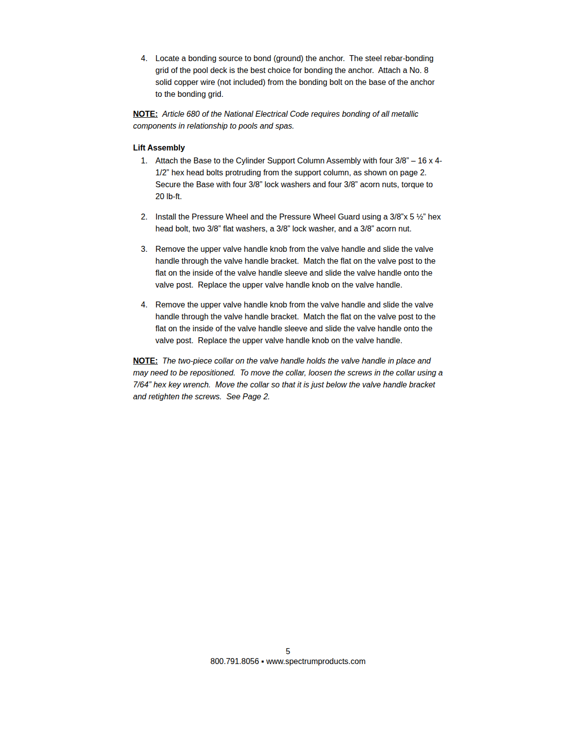Locate a bonding source to bond (ground) the anchor. The steel rebar-bonding grid of the pool deck is the best choice for bonding the anchor. Attach a No. 8 solid copper wire (not included) from the bonding bolt on the base of the anchor to the bonding grid.
NOTE: Article 680 of the National Electrical Code requires bonding of all metallic components in relationship to pools and spas.
Lift Assembly
Attach the Base to the Cylinder Support Column Assembly with four 3/8” – 16 x 4-1/2” hex head bolts protruding from the support column, as shown on page 2. Secure the Base with four 3/8” lock washers and four 3/8” acorn nuts, torque to 20 lb-ft.
Install the Pressure Wheel and the Pressure Wheel Guard using a 3/8”x 5 ½” hex head bolt, two 3/8” flat washers, a 3/8” lock washer, and a 3/8” acorn nut.
Remove the upper valve handle knob from the valve handle and slide the valve handle through the valve handle bracket. Match the flat on the valve post to the flat on the inside of the valve handle sleeve and slide the valve handle onto the valve post. Replace the upper valve handle knob on the valve handle.
Remove the upper valve handle knob from the valve handle and slide the valve handle through the valve handle bracket. Match the flat on the valve post to the flat on the inside of the valve handle sleeve and slide the valve handle onto the valve post. Replace the upper valve handle knob on the valve handle.
NOTE: The two-piece collar on the valve handle holds the valve handle in place and may need to be repositioned. To move the collar, loosen the screws in the collar using a 7/64” hex key wrench. Move the collar so that it is just below the valve handle bracket and retighten the screws. See Page 2.
5
800.791.8056 ▪ www.spectrumproducts.com